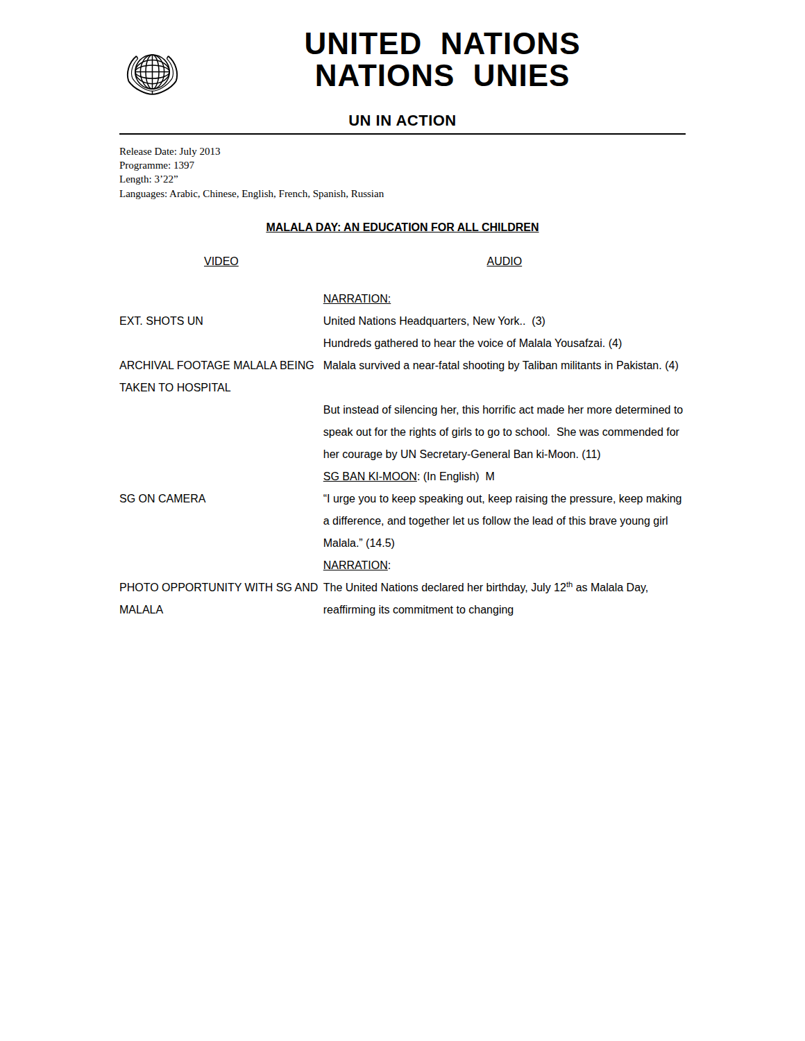UNITED NATIONS
NATIONS UNIES
UN IN ACTION
Release Date: July 2013
Programme: 1397
Length: 3’22”
Languages: Arabic, Chinese, English, French, Spanish, Russian
MALALA DAY: AN EDUCATION FOR ALL CHILDREN
| VIDEO | AUDIO |
| --- | --- |
| EXT. SHOTS UN | NARRATION: United Nations Headquarters, New York.. (3) |
| | Hundreds gathered to hear the voice of Malala Yousafzai. (4) |
| ARCHIVAL FOOTAGE MALALA BEING TAKEN TO HOSPITAL | Malala survived a near-fatal shooting by Taliban militants in Pakistan. (4) |
| | But instead of silencing her, this horrific act made her more determined to speak out for the rights of girls to go to school. She was commended for her courage by UN Secretary-General Ban ki-Moon. (11) |
| SG ON CAMERA | SG BAN KI-MOON : (In English) M “I urge you to keep speaking out, keep raising the pressure, keep making a difference, and together let us follow the lead of this brave young girl Malala.” (14.5) |
| PHOTO OPPORTUNITY WITH SG AND MALALA | NARRATION : The United Nations declared her birthday, July 12 th as Malala Day, reaffirming its commitment to changing |